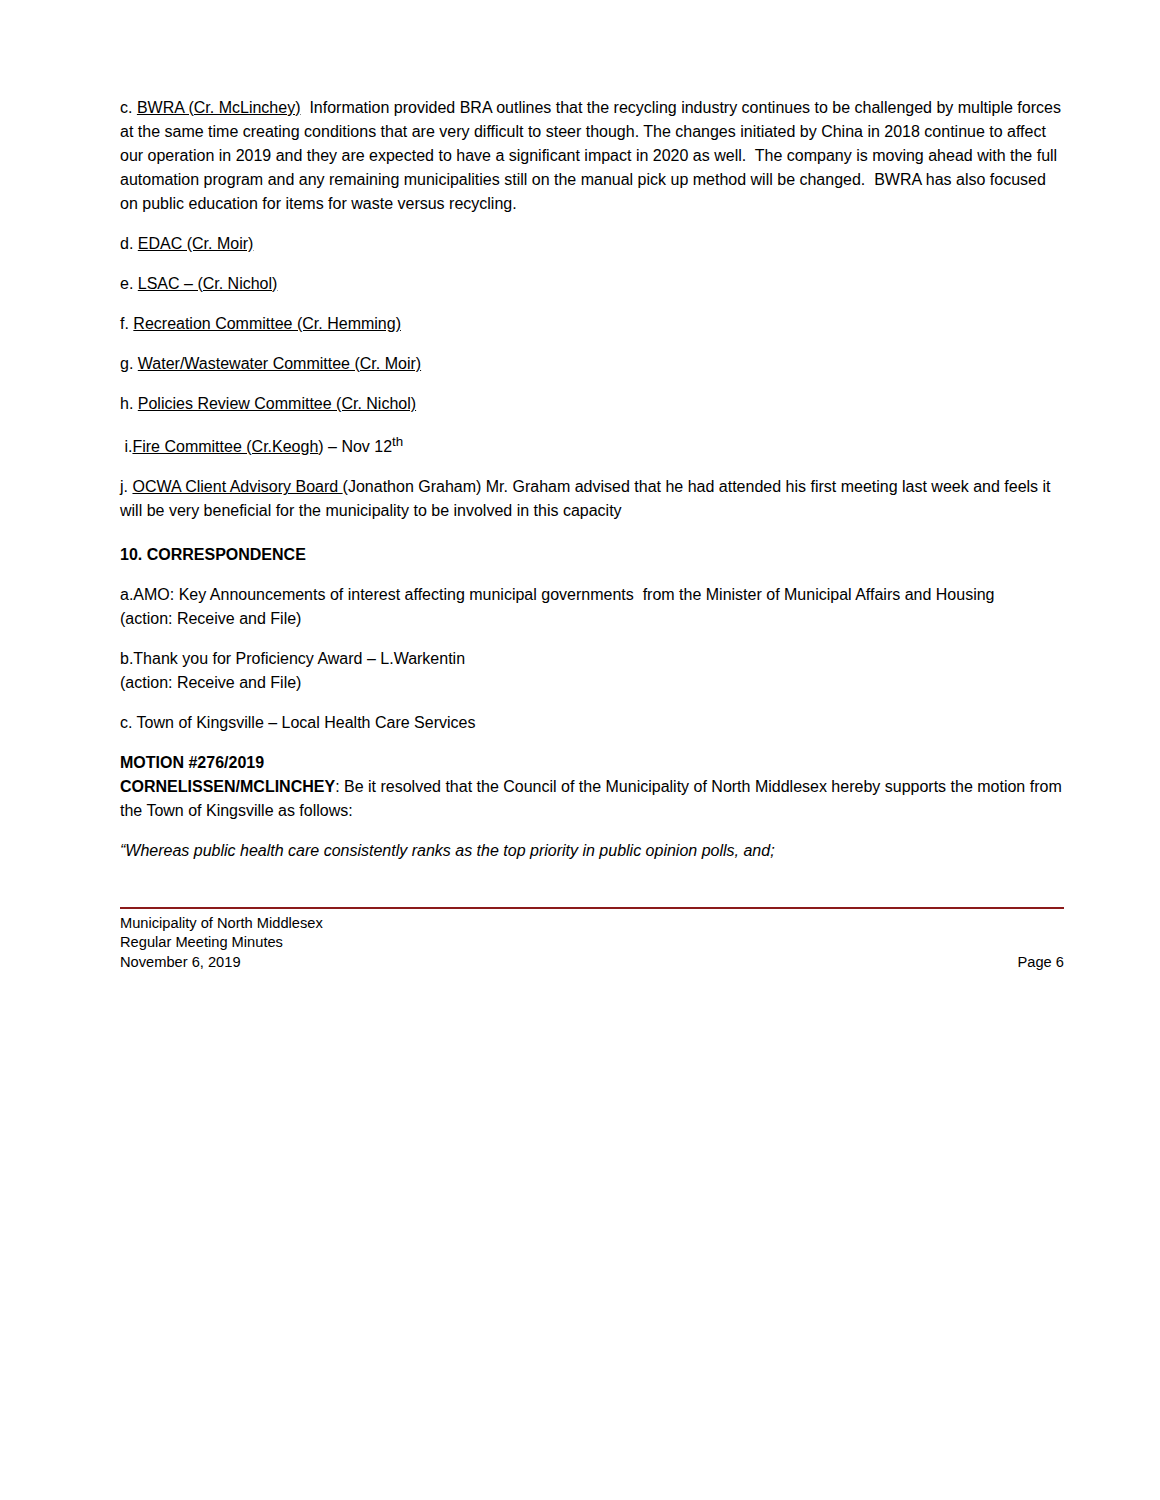c. BWRA (Cr. McLinchey) Information provided BRA outlines that the recycling industry continues to be challenged by multiple forces at the same time creating conditions that are very difficult to steer though. The changes initiated by China in 2018 continue to affect our operation in 2019 and they are expected to have a significant impact in 2020 as well. The company is moving ahead with the full automation program and any remaining municipalities still on the manual pick up method will be changed. BWRA has also focused on public education for items for waste versus recycling.
d. EDAC (Cr. Moir)
e. LSAC – (Cr. Nichol)
f. Recreation Committee (Cr. Hemming)
g. Water/Wastewater Committee (Cr. Moir)
h. Policies Review Committee (Cr. Nichol)
i.Fire Committee (Cr.Keogh) – Nov 12th
j. OCWA Client Advisory Board (Jonathon Graham) Mr. Graham advised that he had attended his first meeting last week and feels it will be very beneficial for the municipality to be involved in this capacity
10. CORRESPONDENCE
a.AMO: Key Announcements of interest affecting municipal governments from the Minister of Municipal Affairs and Housing
(action: Receive and File)
b.Thank you for Proficiency Award – L.Warkentin
(action: Receive and File)
c. Town of Kingsville – Local Health Care Services
MOTION #276/2019
CORNELISSEN/MCLINCHEY: Be it resolved that the Council of the Municipality of North Middlesex hereby supports the motion from the Town of Kingsville as follows:
“Whereas public health care consistently ranks as the top priority in public opinion polls, and;
Municipality of North Middlesex
Regular Meeting Minutes
November 6, 2019 Page 6